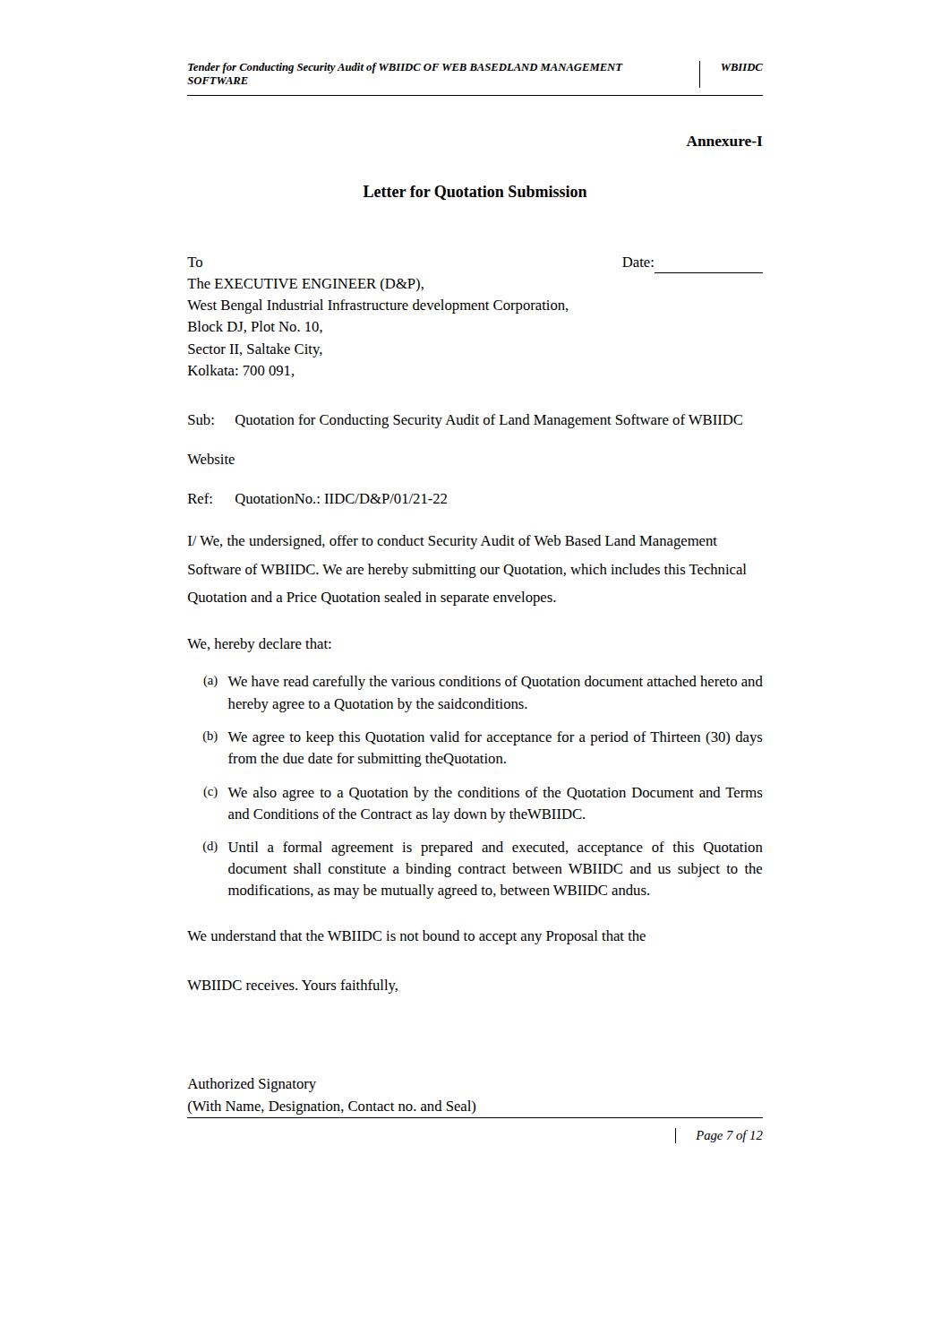Tender for Conducting Security Audit of WBIIDC OF WEB BASEDLAND MANAGEMENT SOFTWARE
WBIIDC
Annexure-I
Letter for Quotation Submission
Date:
To
The EXECUTIVE ENGINEER (D&P),
West Bengal Industrial Infrastructure development Corporation,
Block DJ, Plot No. 10,
Sector II, Saltake City,
Kolkata: 700 091,
Sub:
Quotation for Conducting Security Audit of Land Management Software of WBIIDC
Website
Ref:
QuotationNo.: IIDC/D&P/01/21-22
I/ We, the undersigned, offer to conduct Security Audit of Web Based Land Management Software of WBIIDC. We are hereby submitting our Quotation, which includes this Technical Quotation and a Price Quotation sealed in separate envelopes.
We, hereby declare that:
(a) We have read carefully the various conditions of Quotation document attached hereto and hereby agree to a Quotation by the saidconditions.
(b) We agree to keep this Quotation valid for acceptance for a period of Thirteen (30) days from the due date for submitting theQuotation.
(c) We also agree to a Quotation by the conditions of the Quotation Document and Terms and Conditions of the Contract as lay down by theWBIIDC.
(d) Until a formal agreement is prepared and executed, acceptance of this Quotation document shall constitute a binding contract between WBIIDC and us subject to the modifications, as may be mutually agreed to, between WBIIDC andus.
We understand that the WBIIDC is not bound to accept any Proposal that the
WBIIDC receives. Yours faithfully,
Authorized Signatory
(With Name, Designation, Contact no. and Seal)
Page 7 of 12